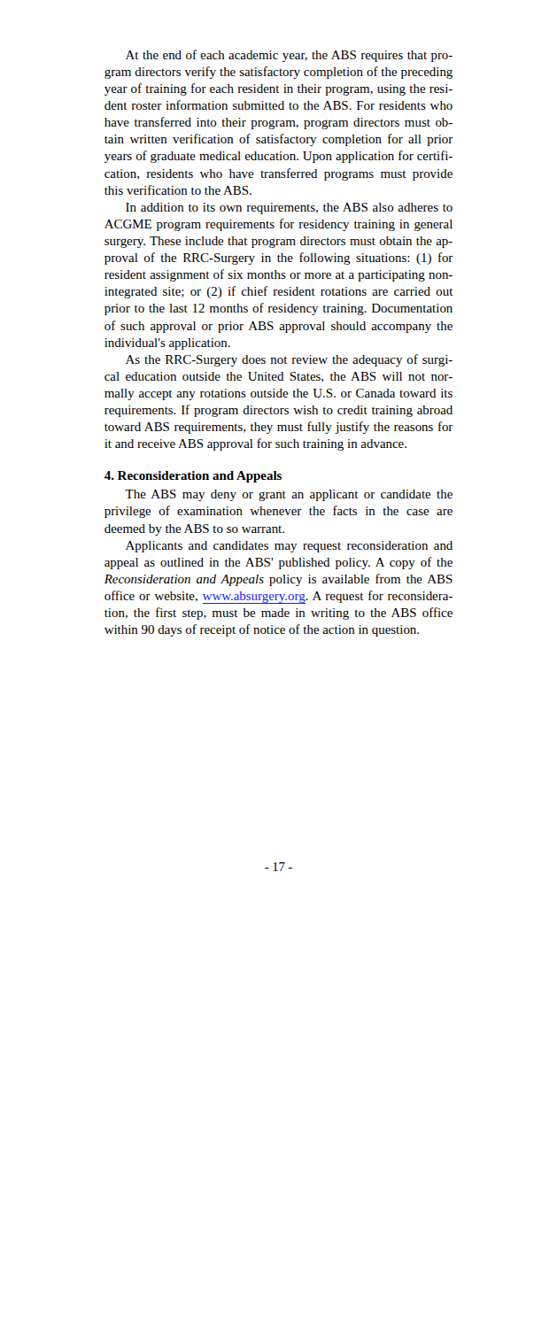At the end of each academic year, the ABS requires that program directors verify the satisfactory completion of the preceding year of training for each resident in their program, using the resident roster information submitted to the ABS. For residents who have transferred into their program, program directors must obtain written verification of satisfactory completion for all prior years of graduate medical education. Upon application for certification, residents who have transferred programs must provide this verification to the ABS.
In addition to its own requirements, the ABS also adheres to ACGME program requirements for residency training in general surgery. These include that program directors must obtain the approval of the RRC-Surgery in the following situations: (1) for resident assignment of six months or more at a participating non-integrated site; or (2) if chief resident rotations are carried out prior to the last 12 months of residency training. Documentation of such approval or prior ABS approval should accompany the individual's application.
As the RRC-Surgery does not review the adequacy of surgical education outside the United States, the ABS will not normally accept any rotations outside the U.S. or Canada toward its requirements. If program directors wish to credit training abroad toward ABS requirements, they must fully justify the reasons for it and receive ABS approval for such training in advance.
4. Reconsideration and Appeals
The ABS may deny or grant an applicant or candidate the privilege of examination whenever the facts in the case are deemed by the ABS to so warrant.
Applicants and candidates may request reconsideration and appeal as outlined in the ABS' published policy. A copy of the Reconsideration and Appeals policy is available from the ABS office or website, www.absurgery.org. A request for reconsideration, the first step, must be made in writing to the ABS office within 90 days of receipt of notice of the action in question.
- 17 -